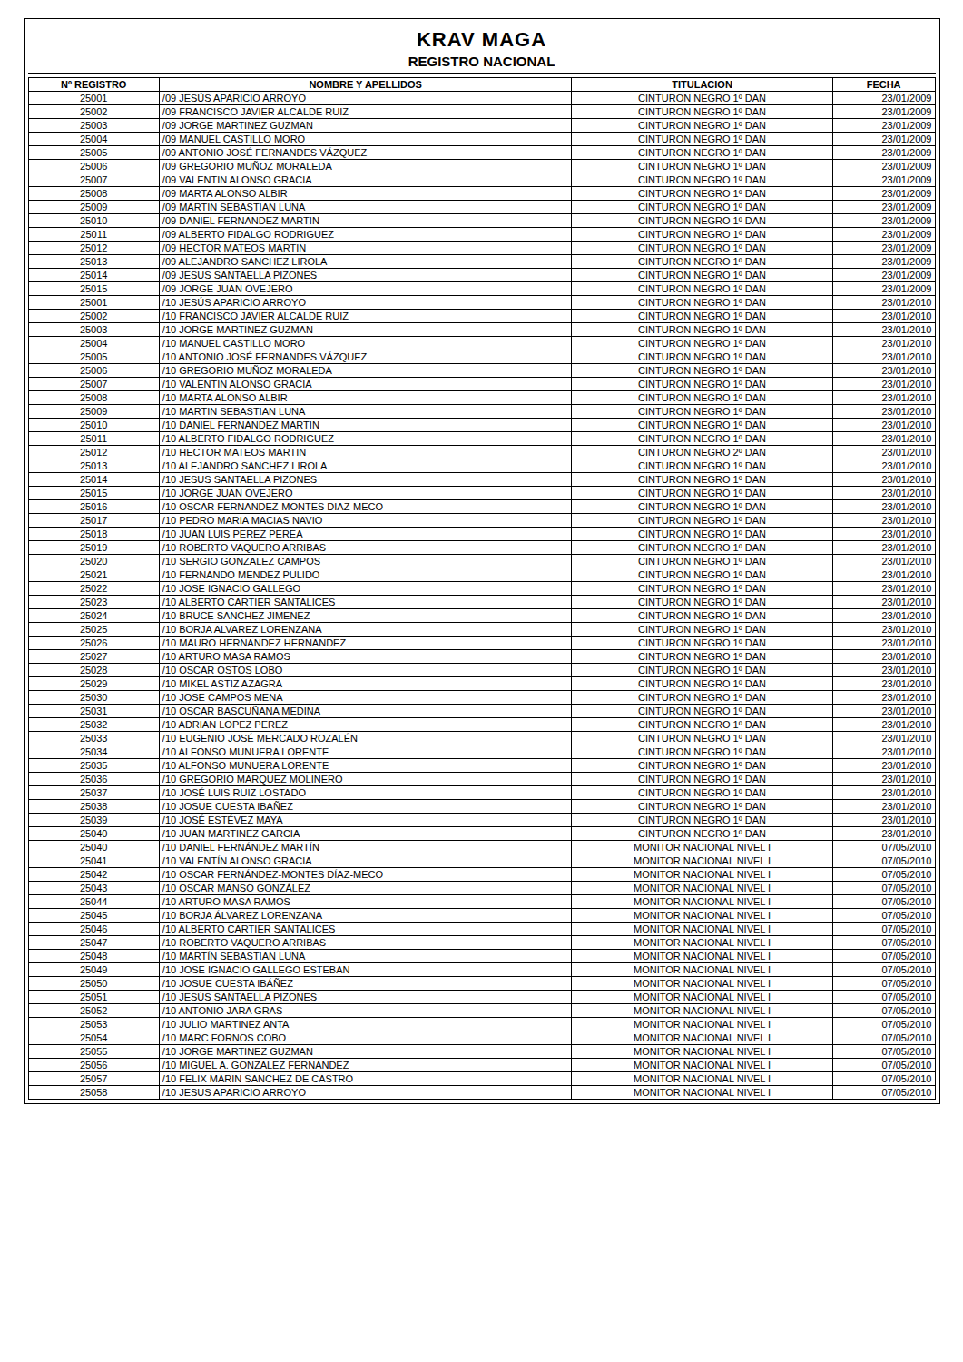KRAV MAGA
REGISTRO NACIONAL
| Nº REGISTRO | NOMBRE Y APELLIDOS | TITULACION | FECHA |
| --- | --- | --- | --- |
| 25001 | /09 JESÚS APARICIO ARROYO | CINTURON NEGRO 1º DAN | 23/01/2009 |
| 25002 | /09 FRANCISCO JAVIER ALCALDE RUIZ | CINTURON NEGRO 1º DAN | 23/01/2009 |
| 25003 | /09 JORGE MARTINEZ GUZMAN | CINTURON NEGRO 1º DAN | 23/01/2009 |
| 25004 | /09 MANUEL CASTILLO MORO | CINTURON NEGRO 1º DAN | 23/01/2009 |
| 25005 | /09 ANTONIO JOSÉ FERNANDES VÁZQUEZ | CINTURON NEGRO 1º DAN | 23/01/2009 |
| 25006 | /09 GREGORIO MUÑOZ MORALEDA | CINTURON NEGRO 1º DAN | 23/01/2009 |
| 25007 | /09 VALENTIN ALONSO GRACIA | CINTURON NEGRO 1º DAN | 23/01/2009 |
| 25008 | /09 MARTA ALONSO ALBIR | CINTURON NEGRO 1º DAN | 23/01/2009 |
| 25009 | /09 MARTIN SEBASTIAN LUNA | CINTURON NEGRO 1º DAN | 23/01/2009 |
| 25010 | /09 DANIEL FERNANDEZ MARTIN | CINTURON NEGRO 1º DAN | 23/01/2009 |
| 25011 | /09 ALBERTO FIDALGO RODRIGUEZ | CINTURON NEGRO 1º DAN | 23/01/2009 |
| 25012 | /09 HECTOR MATEOS MARTIN | CINTURON NEGRO 1º DAN | 23/01/2009 |
| 25013 | /09 ALEJANDRO SANCHEZ LIROLA | CINTURON NEGRO 1º DAN | 23/01/2009 |
| 25014 | /09 JESUS SANTAELLA PIZONES | CINTURON NEGRO 1º DAN | 23/01/2009 |
| 25015 | /09 JORGE JUAN OVEJERO | CINTURON NEGRO 1º DAN | 23/01/2009 |
| 25001 | /10 JESÚS APARICIO ARROYO | CINTURON NEGRO 1º DAN | 23/01/2010 |
| 25002 | /10 FRANCISCO JAVIER ALCALDE RUIZ | CINTURON NEGRO 1º DAN | 23/01/2010 |
| 25003 | /10 JORGE MARTINEZ GUZMAN | CINTURON NEGRO 1º DAN | 23/01/2010 |
| 25004 | /10 MANUEL CASTILLO MORO | CINTURON NEGRO 1º DAN | 23/01/2010 |
| 25005 | /10 ANTONIO JOSÉ FERNANDES VÁZQUEZ | CINTURON NEGRO 1º DAN | 23/01/2010 |
| 25006 | /10 GREGORIO MUÑOZ MORALEDA | CINTURON NEGRO 1º DAN | 23/01/2010 |
| 25007 | /10 VALENTIN ALONSO GRACIA | CINTURON NEGRO 1º DAN | 23/01/2010 |
| 25008 | /10 MARTA ALONSO ALBIR | CINTURON NEGRO 1º DAN | 23/01/2010 |
| 25009 | /10 MARTIN SEBASTIAN LUNA | CINTURON NEGRO 1º DAN | 23/01/2010 |
| 25010 | /10 DANIEL FERNANDEZ MARTIN | CINTURON NEGRO 1º DAN | 23/01/2010 |
| 25011 | /10 ALBERTO FIDALGO RODRIGUEZ | CINTURON NEGRO 1º DAN | 23/01/2010 |
| 25012 | /10 HECTOR MATEOS MARTIN | CINTURON NEGRO 2º DAN | 23/01/2010 |
| 25013 | /10 ALEJANDRO SANCHEZ LIROLA | CINTURON NEGRO 1º DAN | 23/01/2010 |
| 25014 | /10 JESUS SANTAELLA PIZONES | CINTURON NEGRO 1º DAN | 23/01/2010 |
| 25015 | /10 JORGE JUAN OVEJERO | CINTURON NEGRO 1º DAN | 23/01/2010 |
| 25016 | /10 OSCAR FERNANDEZ-MONTES DIAZ-MECO | CINTURON NEGRO 1º DAN | 23/01/2010 |
| 25017 | /10 PEDRO MARIA MACIAS NAVIO | CINTURON NEGRO 1º DAN | 23/01/2010 |
| 25018 | /10 JUAN LUIS PEREZ PEREA | CINTURON NEGRO 1º DAN | 23/01/2010 |
| 25019 | /10 ROBERTO VAQUERO ARRIBAS | CINTURON NEGRO 1º DAN | 23/01/2010 |
| 25020 | /10 SERGIO GONZALEZ CAMPOS | CINTURON NEGRO 1º DAN | 23/01/2010 |
| 25021 | /10 FERNANDO MENDEZ PULIDO | CINTURON NEGRO 1º DAN | 23/01/2010 |
| 25022 | /10 JOSE IGNACIO GALLEGO | CINTURON NEGRO 1º DAN | 23/01/2010 |
| 25023 | /10 ALBERTO CARTIER SANTALICES | CINTURON NEGRO 1º DAN | 23/01/2010 |
| 25024 | /10 BRUCE SANCHEZ JIMENEZ | CINTURON NEGRO 1º DAN | 23/01/2010 |
| 25025 | /10 BORJA ALVAREZ LORENZANA | CINTURON NEGRO 1º DAN | 23/01/2010 |
| 25026 | /10 MAURO HERNANDEZ HERNANDEZ | CINTURON NEGRO 1º DAN | 23/01/2010 |
| 25027 | /10 ARTURO MASA RAMOS | CINTURON NEGRO 1º DAN | 23/01/2010 |
| 25028 | /10 OSCAR OSTOS LOBO | CINTURON NEGRO 1º DAN | 23/01/2010 |
| 25029 | /10 MIKEL ASTIZ AZAGRA | CINTURON NEGRO 1º DAN | 23/01/2010 |
| 25030 | /10 JOSE CAMPOS MENA | CINTURON NEGRO 1º DAN | 23/01/2010 |
| 25031 | /10 OSCAR BASCUÑANA MEDINA | CINTURON NEGRO 1º DAN | 23/01/2010 |
| 25032 | /10 ADRIAN LOPEZ PEREZ | CINTURON NEGRO 1º DAN | 23/01/2010 |
| 25033 | /10 EUGENIO JOSÉ MERCADO ROZALÉN | CINTURON NEGRO 1º DAN | 23/01/2010 |
| 25034 | /10 ALFONSO MUNUERA LORENTE | CINTURON NEGRO 1º DAN | 23/01/2010 |
| 25035 | /10 ALFONSO MUNUERA LORENTE | CINTURON NEGRO 1º DAN | 23/01/2010 |
| 25036 | /10 GREGORIO MARQUEZ MOLINERO | CINTURON NEGRO 1º DAN | 23/01/2010 |
| 25037 | /10 JOSÉ LUIS RUIZ LOSTADO | CINTURON NEGRO 1º DAN | 23/01/2010 |
| 25038 | /10 JOSUE CUESTA IBAÑEZ | CINTURON NEGRO 1º DAN | 23/01/2010 |
| 25039 | /10 JOSÉ ESTÉVEZ MAYA | CINTURON NEGRO 1º DAN | 23/01/2010 |
| 25040 | /10 JUAN MARTINEZ GARCIA | CINTURON NEGRO 1º DAN | 23/01/2010 |
| 25040 | /10 DANIEL FERNÁNDEZ MARTÍN | MONITOR NACIONAL NIVEL I | 07/05/2010 |
| 25041 | /10 VALENTÍN ALONSO GRACIA | MONITOR NACIONAL NIVEL I | 07/05/2010 |
| 25042 | /10 OSCAR FERNÁNDEZ-MONTES DÍAZ-MECO | MONITOR NACIONAL NIVEL I | 07/05/2010 |
| 25043 | /10 OSCAR MANSO GONZÁLEZ | MONITOR NACIONAL NIVEL I | 07/05/2010 |
| 25044 | /10 ARTURO MASA RAMOS | MONITOR NACIONAL NIVEL I | 07/05/2010 |
| 25045 | /10 BORJA ÁLVAREZ LORENZANA | MONITOR NACIONAL NIVEL I | 07/05/2010 |
| 25046 | /10 ALBERTO CARTIER SANTALICES | MONITOR NACIONAL NIVEL I | 07/05/2010 |
| 25047 | /10 ROBERTO VAQUERO ARRIBAS | MONITOR NACIONAL NIVEL I | 07/05/2010 |
| 25048 | /10 MARTÍN SEBASTIAN LUNA | MONITOR NACIONAL NIVEL I | 07/05/2010 |
| 25049 | /10 JOSE IGNACIO GALLEGO ESTEBAN | MONITOR NACIONAL NIVEL I | 07/05/2010 |
| 25050 | /10 JOSUE CUESTA IBÁÑEZ | MONITOR NACIONAL NIVEL I | 07/05/2010 |
| 25051 | /10 JESÚS SANTAELLA PIZONES | MONITOR NACIONAL NIVEL I | 07/05/2010 |
| 25052 | /10 ANTONIO JARA GRAS | MONITOR NACIONAL NIVEL I | 07/05/2010 |
| 25053 | /10 JULIO MARTINEZ ANTA | MONITOR NACIONAL NIVEL I | 07/05/2010 |
| 25054 | /10 MARC FORNOS COBO | MONITOR NACIONAL NIVEL I | 07/05/2010 |
| 25055 | /10 JORGE MARTINEZ GUZMAN | MONITOR NACIONAL NIVEL I | 07/05/2010 |
| 25056 | /10 MIGUEL A. GONZALEZ FERNANDEZ | MONITOR NACIONAL NIVEL I | 07/05/2010 |
| 25057 | /10 FELIX MARIN SANCHEZ DE CASTRO | MONITOR NACIONAL NIVEL I | 07/05/2010 |
| 25058 | /10 JESUS APARICIO ARROYO | MONITOR NACIONAL NIVEL I | 07/05/2010 |